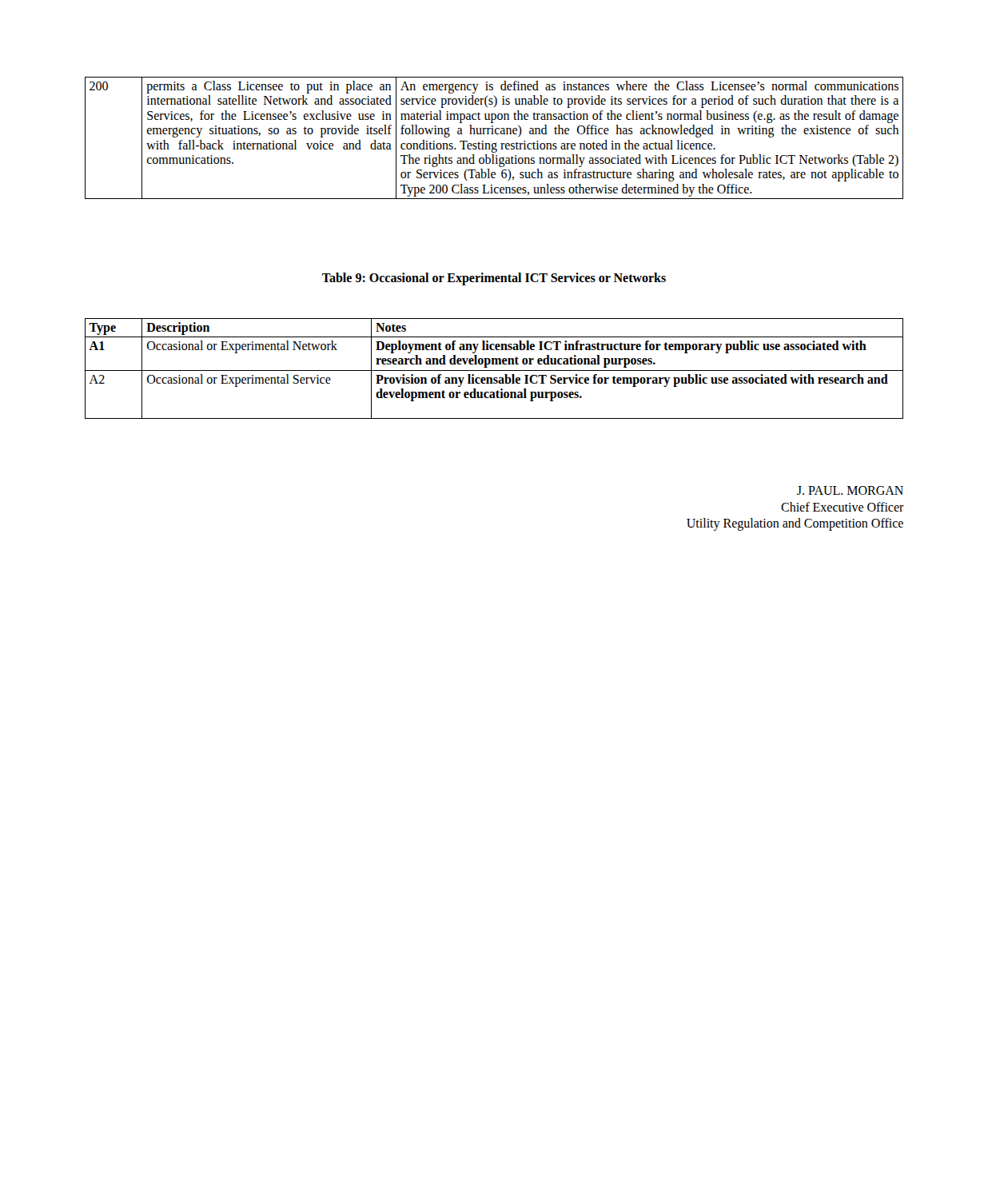| 200 | permits a Class Licensee to put in place an international satellite Network and associated Services, for the Licensee’s exclusive use in emergency situations, so as to provide itself with fall-back international voice and data communications. | An emergency is defined as instances where the Class Licensee’s normal communications service provider(s) is unable to provide its services for a period of such duration that there is a material impact upon the transaction of the client’s normal business (e.g. as the result of damage following a hurricane) and the Office has acknowledged in writing the existence of such conditions. Testing restrictions are noted in the actual licence. The rights and obligations normally associated with Licences for Public ICT Networks (Table 2) or Services (Table 6), such as infrastructure sharing and wholesale rates, are not applicable to Type 200 Class Licenses, unless otherwise determined by the Office. |
Table 9: Occasional or Experimental ICT Services or Networks
| Type | Description | Notes |
| --- | --- | --- |
| A1 | Occasional or Experimental Network | Deployment of any licensable ICT infrastructure for temporary public use associated with research and development or educational purposes. |
| A2 | Occasional or Experimental Service | Provision of any licensable ICT Service for temporary public use associated with research and development or educational purposes. |
J. PAUL. MORGAN
Chief Executive Officer
Utility Regulation and Competition Office